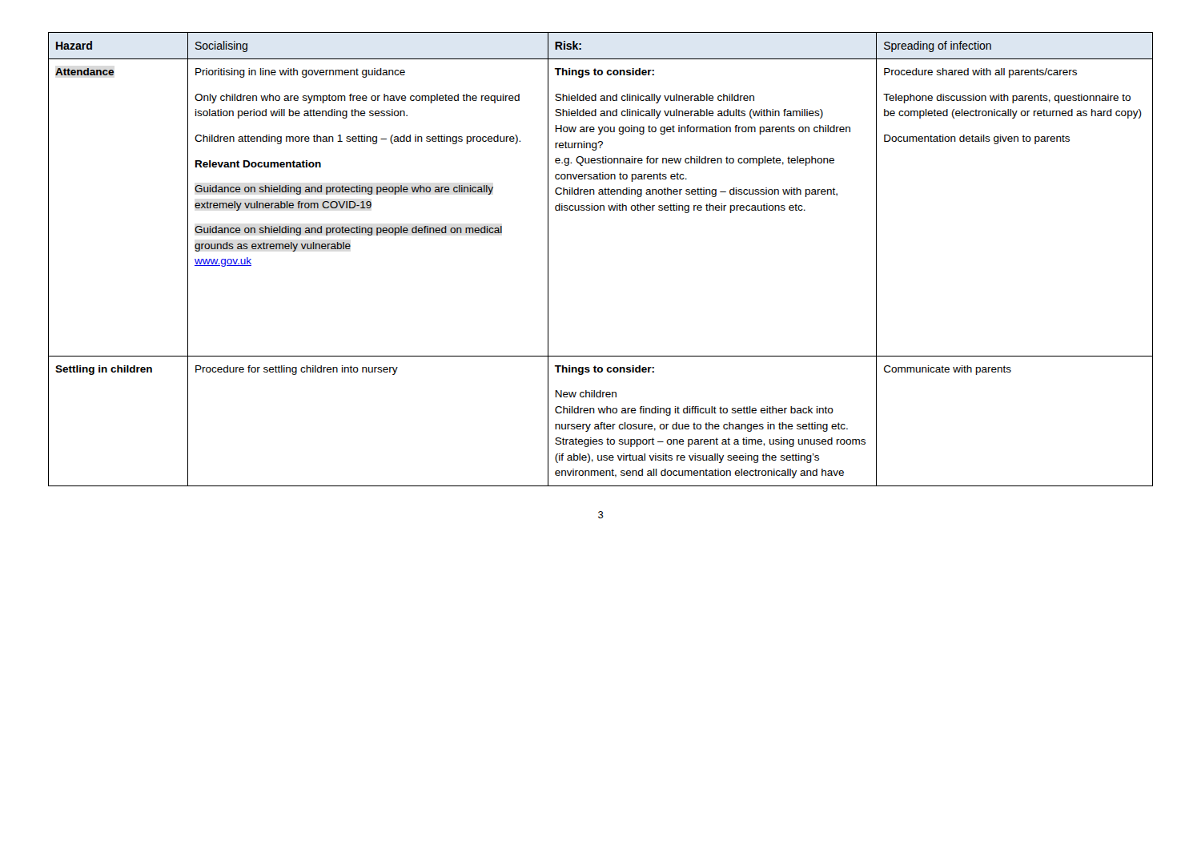| Hazard | Socialising | Risk: | Spreading of infection |
| --- | --- | --- | --- |
| Attendance | Prioritising in line with government guidance Only children who are symptom free or have completed the required isolation period will be attending the session. Children attending more than 1 setting – (add in settings procedure). Relevant Documentation Guidance on shielding and protecting people who are clinically extremely vulnerable from COVID-19 Guidance on shielding and protecting people defined on medical grounds as extremely vulnerable www.gov.uk | Things to consider: Shielded and clinically vulnerable children Shielded and clinically vulnerable adults (within families) How are you going to get information from parents on children returning? e.g. Questionnaire for new children to complete, telephone conversation to parents etc. Children attending another setting – discussion with parent, discussion with other setting re their precautions etc. | Procedure shared with all parents/carers Telephone discussion with parents, questionnaire to be completed (electronically or returned as hard copy) Documentation details given to parents |
| Settling in children | Procedure for settling children into nursery | Things to consider: New children Children who are finding it difficult to settle either back into nursery after closure, or due to the changes in the setting etc. Strategies to support – one parent at a time, using unused rooms (if able), use virtual visits re visually seeing the setting’s environment, send all documentation electronically and have | Communicate with parents |
3